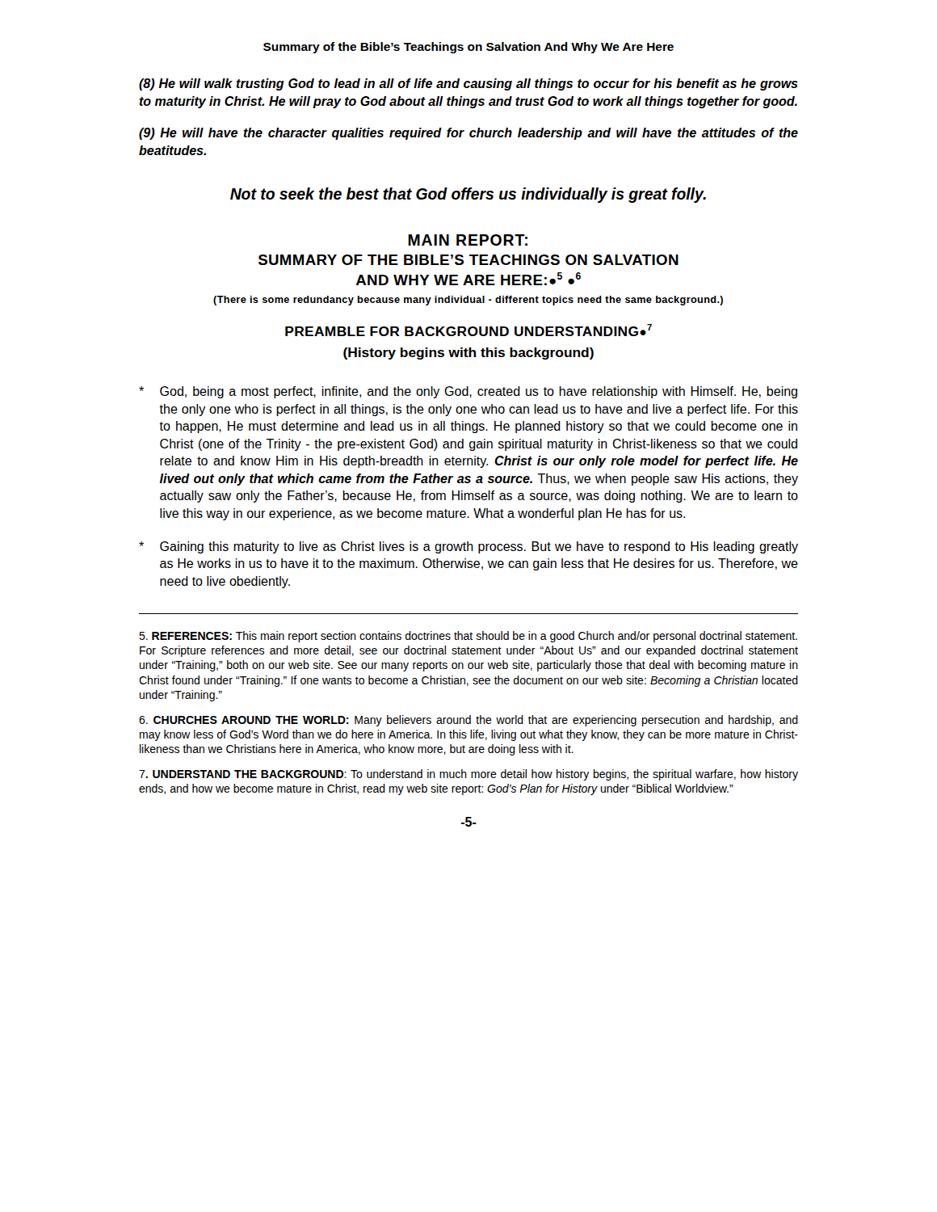Summary of the Bible’s Teachings on Salvation And Why We Are Here
(8) He will walk trusting God to lead in all of life and causing all things to occur for his benefit as he grows to maturity in Christ. He will pray to God about all things and trust God to work all things together for good.
(9) He will have the character qualities required for church leadership and will have the attitudes of the beatitudes.
Not to seek the best that God offers us individually is great folly.
MAIN REPORT:
SUMMARY OF THE BIBLE’S TEACHINGS ON SALVATION
AND WHY WE ARE HERE:●5 ●6
(There is some redundancy because many individual - different topics need the same background.)
PREAMBLE FOR BACKGROUND UNDERSTANDING●7
(History begins with this background)
*
God, being a most perfect, infinite, and the only God, created us to have relationship with Himself. He, being the only one who is perfect in all things, is the only one who can lead us to have and live a perfect life. For this to happen, He must determine and lead us in all things. He planned history so that we could become one in Christ (one of the Trinity - the pre-existent God) and gain spiritual maturity in Christ-likeness so that we could relate to and know Him in His depth-breadth in eternity. Christ is our only role model for perfect life. He lived out only that which came from the Father as a source. Thus, we when people saw His actions, they actually saw only the Father’s, because He, from Himself as a source, was doing nothing. We are to learn to live this way in our experience, as we become mature. What a wonderful plan He has for us.
*
Gaining this maturity to live as Christ lives is a growth process. But we have to respond to His leading greatly as He works in us to have it to the maximum. Otherwise, we can gain less that He desires for us. Therefore, we need to live obediently.
5. REFERENCES: This main report section contains doctrines that should be in a good Church and/or personal doctrinal statement. For Scripture references and more detail, see our doctrinal statement under “About Us” and our expanded doctrinal statement under “Training,” both on our web site. See our many reports on our web site, particularly those that deal with becoming mature in Christ found under “Training.” If one wants to become a Christian, see the document on our web site: Becoming a Christian located under “Training.”
6. CHURCHES AROUND THE WORLD: Many believers around the world that are experiencing persecution and hardship, and may know less of God’s Word than we do here in America. In this life, living out what they know, they can be more mature in Christ-likeness than we Christians here in America, who know more, but are doing less with it.
7. UNDERSTAND THE BACKGROUND: To understand in much more detail how history begins, the spiritual warfare, how history ends, and how we become mature in Christ, read my web site report: God’s Plan for History under “Biblical Worldview.”
-5-